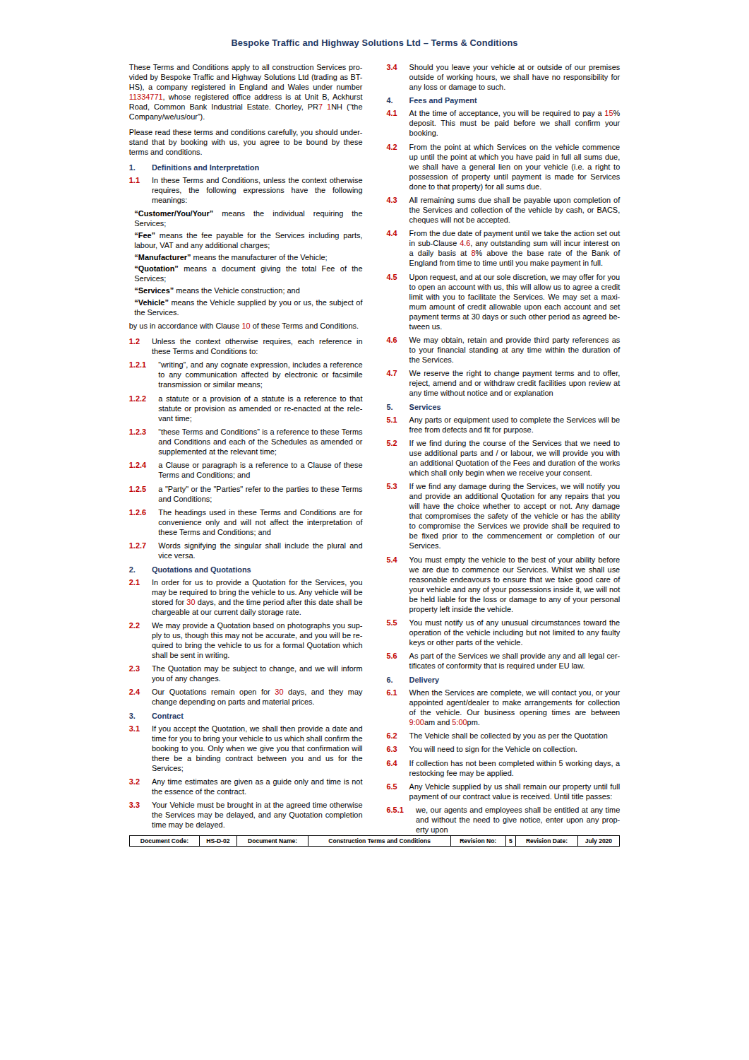Bespoke Traffic and Highway Solutions Ltd – Terms & Conditions
These Terms and Conditions apply to all construction Services provided by Bespoke Traffic and Highway Solutions Ltd (trading as BT-HS), a company registered in England and Wales under number 11334771, whose registered office address is at Unit B, Ackhurst Road, Common Bank Industrial Estate. Chorley, PR7 1 NH (“the Company/we/us/our”).
Please read these terms and conditions carefully, you should understand that by booking with us, you agree to be bound by these terms and conditions.
1. Definitions and Interpretation
1.1 In these Terms and Conditions, unless the context otherwise requires, the following expressions have the following meanings:
“Customer/You/Your” means the individual requiring the Services;
“Fee” means the fee payable for the Services including parts, labour, VAT and any additional charges;
“Manufacturer” means the manufacturer of the Vehicle;
“Quotation” means a document giving the total Fee of the Services;
“Services” means the Vehicle construction; and
“Vehicle” means the Vehicle supplied by you or us, the subject of the Services.
by us in accordance with Clause 10 of these Terms and Conditions.
1.2 Unless the context otherwise requires, each reference in these Terms and Conditions to:
1.2.1“writing”, and any cognate expression, includes a reference to any communication affected by electronic or facsimile transmission or similar means;
1.2.2 a statute or a provision of a statute is a reference to that statute or provision as amended or re-enacted at the relevant time;
1.2.3“these Terms and Conditions” is a reference to these Terms and Conditions and each of the Schedules as amended or supplemented at the relevant time;
1.2.4 a Clause or paragraph is a reference to a Clause of these Terms and Conditions; and
1.2.5 a "Party" or the "Parties" refer to the parties to these Terms and Conditions;
1.2.6 The headings used in these Terms and Conditions are for convenience only and will not affect the interpretation of these Terms and Conditions; and
1.2.7 Words signifying the singular shall include the plural and vice versa.
2. Quotations and Quotations
2.1 In order for us to provide a Quotation for the Services, you may be required to bring the vehicle to us. Any vehicle will be stored for 30 days, and the time period after this date shall be chargeable at our current daily storage rate.
2.2 We may provide a Quotation based on photographs you supply to us, though this may not be accurate, and you will be required to bring the vehicle to us for a formal Quotation which shall be sent in writing.
2.3 The Quotation may be subject to change, and we will inform you of any changes.
2.4 Our Quotations remain open for 30 days, and they may change depending on parts and material prices.
3. Contract
3.1 If you accept the Quotation, we shall then provide a date and time for you to bring your vehicle to us which shall confirm the booking to you. Only when we give you that confirmation will there be a binding contract between you and us for the Services;
3.2 Any time estimates are given as a guide only and time is not the essence of the contract.
3.3 Your Vehicle must be brought in at the agreed time otherwise the Services may be delayed, and any Quotation completion time may be delayed.
3.4 Should you leave your vehicle at or outside of our premises outside of working hours, we shall have no responsibility for any loss or damage to such.
4. Fees and Payment
4.1 At the time of acceptance, you will be required to pay a 15% deposit. This must be paid before we shall confirm your booking.
4.2 From the point at which Services on the vehicle commence up until the point at which you have paid in full all sums due, we shall have a general lien on your vehicle (i.e. a right to possession of property until payment is made for Services done to that property) for all sums due.
4.3 All remaining sums due shall be payable upon completion of the Services and collection of the vehicle by cash, or BACS, cheques will not be accepted.
4.4 From the due date of payment until we take the action set out in sub-Clause 4.6, any outstanding sum will incur interest on a daily basis at 8% above the base rate of the Bank of England from time to time until you make payment in full.
4.5 Upon request, and at our sole discretion, we may offer for you to open an account with us, this will allow us to agree a credit limit with you to facilitate the Services. We may set a maximum amount of credit allowable upon each account and set payment terms at 30 days or such other period as agreed between us.
4.6 We may obtain, retain and provide third party references as to your financial standing at any time within the duration of the Services.
4.7 We reserve the right to change payment terms and to offer, reject, amend and or withdraw credit facilities upon review at any time without notice and or explanation
5. Services
5.1 Any parts or equipment used to complete the Services will be free from defects and fit for purpose.
5.2 If we find during the course of the Services that we need to use additional parts and / or labour, we will provide you with an additional Quotation of the Fees and duration of the works which shall only begin when we receive your consent.
5.3 If we find any damage during the Services, we will notify you and provide an additional Quotation for any repairs that you will have the choice whether to accept or not. Any damage that compromises the safety of the vehicle or has the ability to compromise the Services we provide shall be required to be fixed prior to the commencement or completion of our Services.
5.4 You must empty the vehicle to the best of your ability before we are due to commence our Services. Whilst we shall use reasonable endeavours to ensure that we take good care of your vehicle and any of your possessions inside it, we will not be held liable for the loss or damage to any of your personal property left inside the vehicle.
5.5 You must notify us of any unusual circumstances toward the operation of the vehicle including but not limited to any faulty keys or other parts of the vehicle.
5.6 As part of the Services we shall provide any and all legal certificates of conformity that is required under EU law.
6. Delivery
6.1 When the Services are complete, we will contact you, or your appointed agent/dealer to make arrangements for collection of the vehicle. Our business opening times are between 9:00am and 5:00pm.
6.2 The Vehicle shall be collected by you as per the Quotation
6.3 You will need to sign for the Vehicle on collection.
6.4 If collection has not been completed within 5 working days, a restocking fee may be applied.
6.5 Any Vehicle supplied by us shall remain our property until full payment of our contract value is received. Until title passes:
6.5.1 we, our agents and employees shall be entitled at any time and without the need to give notice, enter upon any property upon
| Document Code: | HS-D-02 | Document Name: | Construction Terms and Conditions | Revision No: | 5 | Revision Date: | July 2020 |